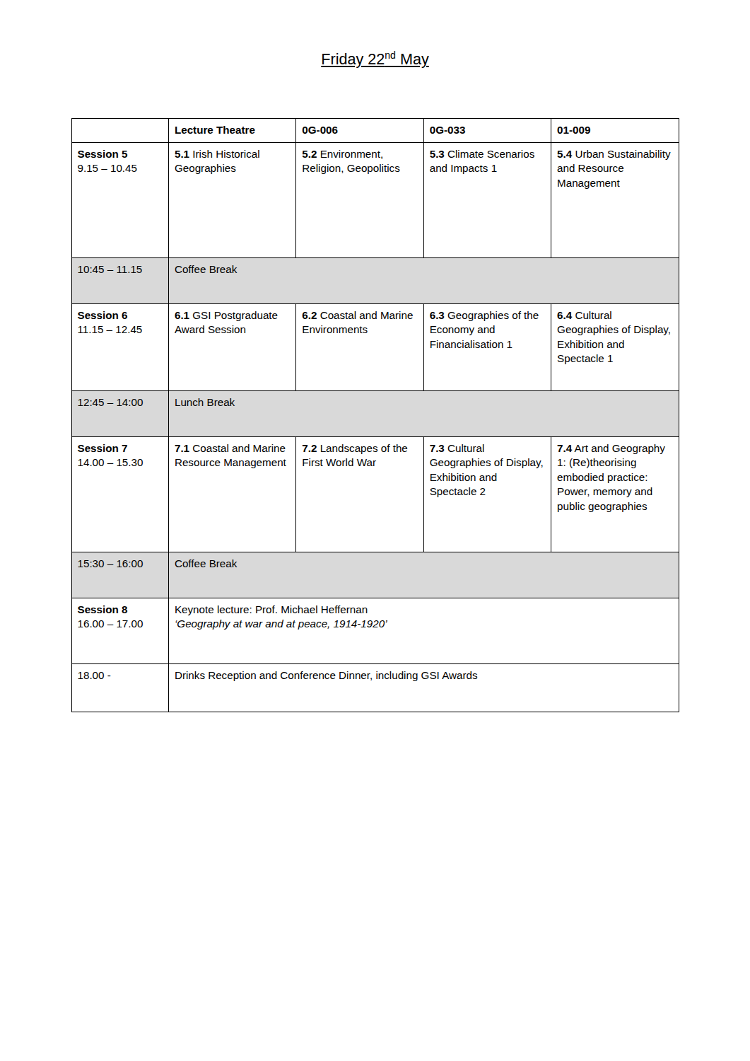Friday 22nd May
| | Lecture Theatre | 0G-006 | 0G-033 | 01-009 |
| --- | --- | --- | --- | --- |
| Session 5 9.15 – 10.45 | 5.1 Irish Historical Geographies | 5.2 Environment, Religion, Geopolitics | 5.3 Climate Scenarios and Impacts 1 | 5.4 Urban Sustainability and Resource Management |
| 10:45 – 11.15 | Coffee Break |
| Session 6 11.15 – 12.45 | 6.1 GSI Postgraduate Award Session | 6.2 Coastal and Marine Environments | 6.3 Geographies of the Economy and Financialisation 1 | 6.4 Cultural Geographies of Display, Exhibition and Spectacle 1 |
| 12:45 – 14:00 | Lunch Break |
| Session 7 14.00 – 15.30 | 7.1 Coastal and Marine Resource Management | 7.2 Landscapes of the First World War | 7.3 Cultural Geographies of Display, Exhibition and Spectacle 2 | 7.4 Art and Geography 1: (Re)theorising embodied practice: Power, memory and public geographies |
| 15:30 – 16:00 | Coffee Break |
| Session 8 16.00 – 17.00 | Keynote lecture: Prof. Michael Heffernan ‘Geography at war and at peace, 1914-1920’ |
| 18.00 - | Drinks Reception and Conference Dinner, including GSI Awards |